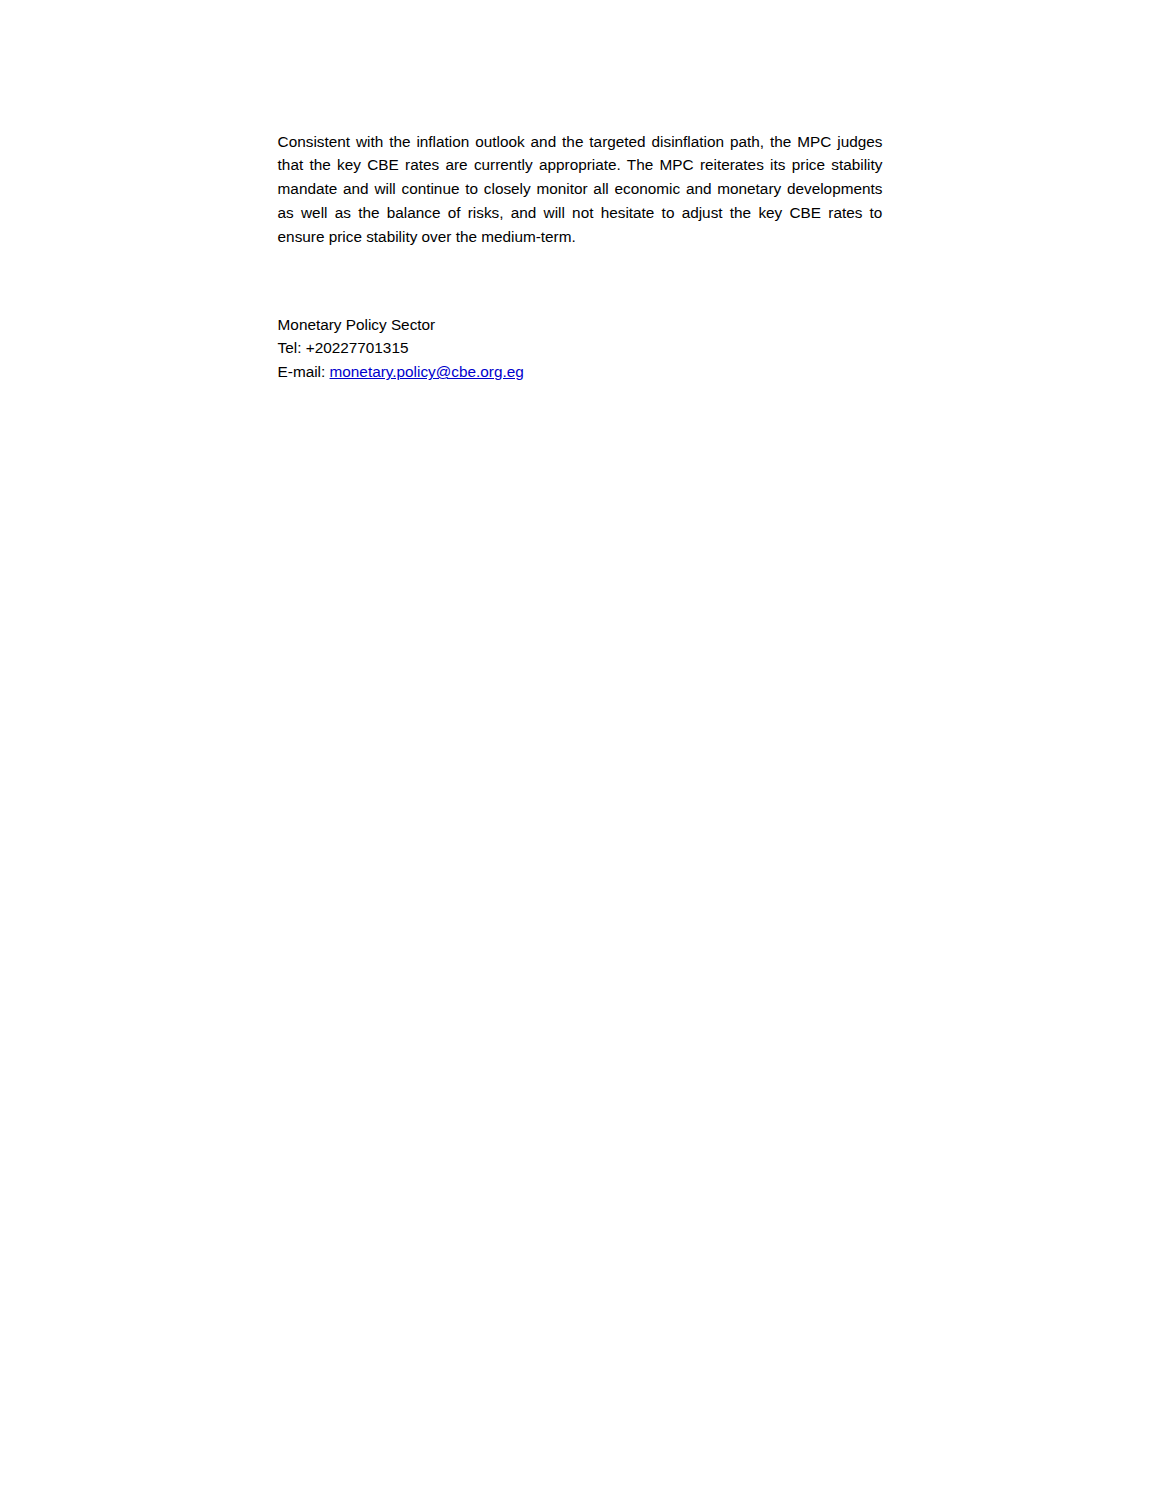Consistent with the inflation outlook and the targeted disinflation path, the MPC judges that the key CBE rates are currently appropriate. The MPC reiterates its price stability mandate and will continue to closely monitor all economic and monetary developments as well as the balance of risks, and will not hesitate to adjust the key CBE rates to ensure price stability over the medium-term.
Monetary Policy Sector
Tel: +20227701315
E-mail: monetary.policy@cbe.org.eg